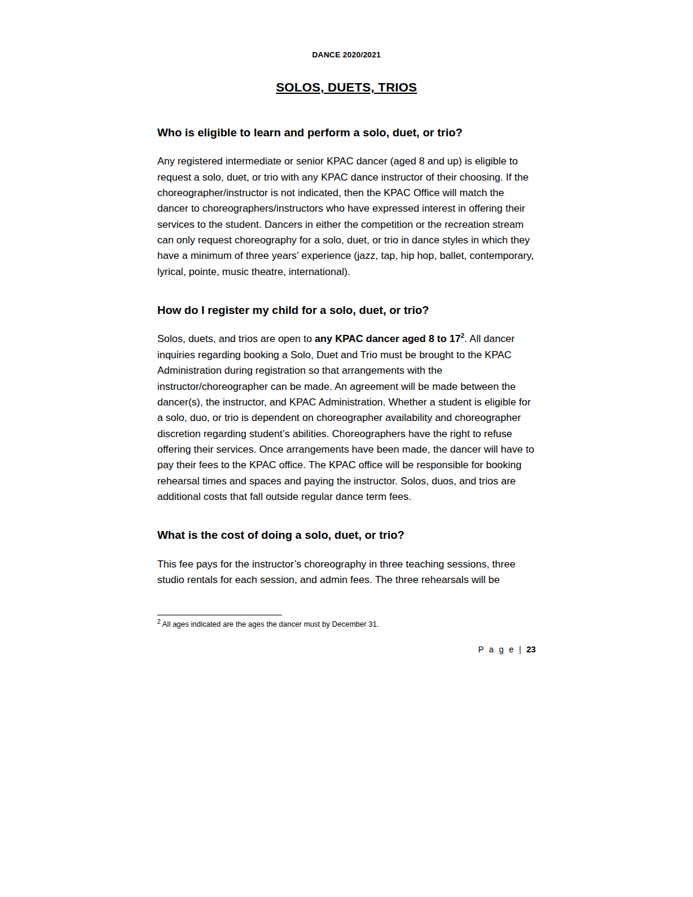DANCE 2020/2021
SOLOS, DUETS, TRIOS
Who is eligible to learn and perform a solo, duet, or trio?
Any registered intermediate or senior KPAC dancer (aged 8 and up) is eligible to request a solo, duet, or trio with any KPAC dance instructor of their choosing. If the choreographer/instructor is not indicated, then the KPAC Office will match the dancer to choreographers/instructors who have expressed interest in offering their services to the student. Dancers in either the competition or the recreation stream can only request choreography for a solo, duet, or trio in dance styles in which they have a minimum of three years’ experience (jazz, tap, hip hop, ballet, contemporary, lyrical, pointe, music theatre, international).
How do I register my child for a solo, duet, or trio?
Solos, duets, and trios are open to any KPAC dancer aged 8 to 172. All dancer inquiries regarding booking a Solo, Duet and Trio must be brought to the KPAC Administration during registration so that arrangements with the instructor/choreographer can be made. An agreement will be made between the dancer(s), the instructor, and KPAC Administration. Whether a student is eligible for a solo, duo, or trio is dependent on choreographer availability and choreographer discretion regarding student’s abilities. Choreographers have the right to refuse offering their services. Once arrangements have been made, the dancer will have to pay their fees to the KPAC office. The KPAC office will be responsible for booking rehearsal times and spaces and paying the instructor. Solos, duos, and trios are additional costs that fall outside regular dance term fees.
What is the cost of doing a solo, duet, or trio?
This fee pays for the instructor’s choreography in three teaching sessions, three studio rentals for each session, and admin fees. The three rehearsals will be
2 All ages indicated are the ages the dancer must by December 31.
P a g e | 23